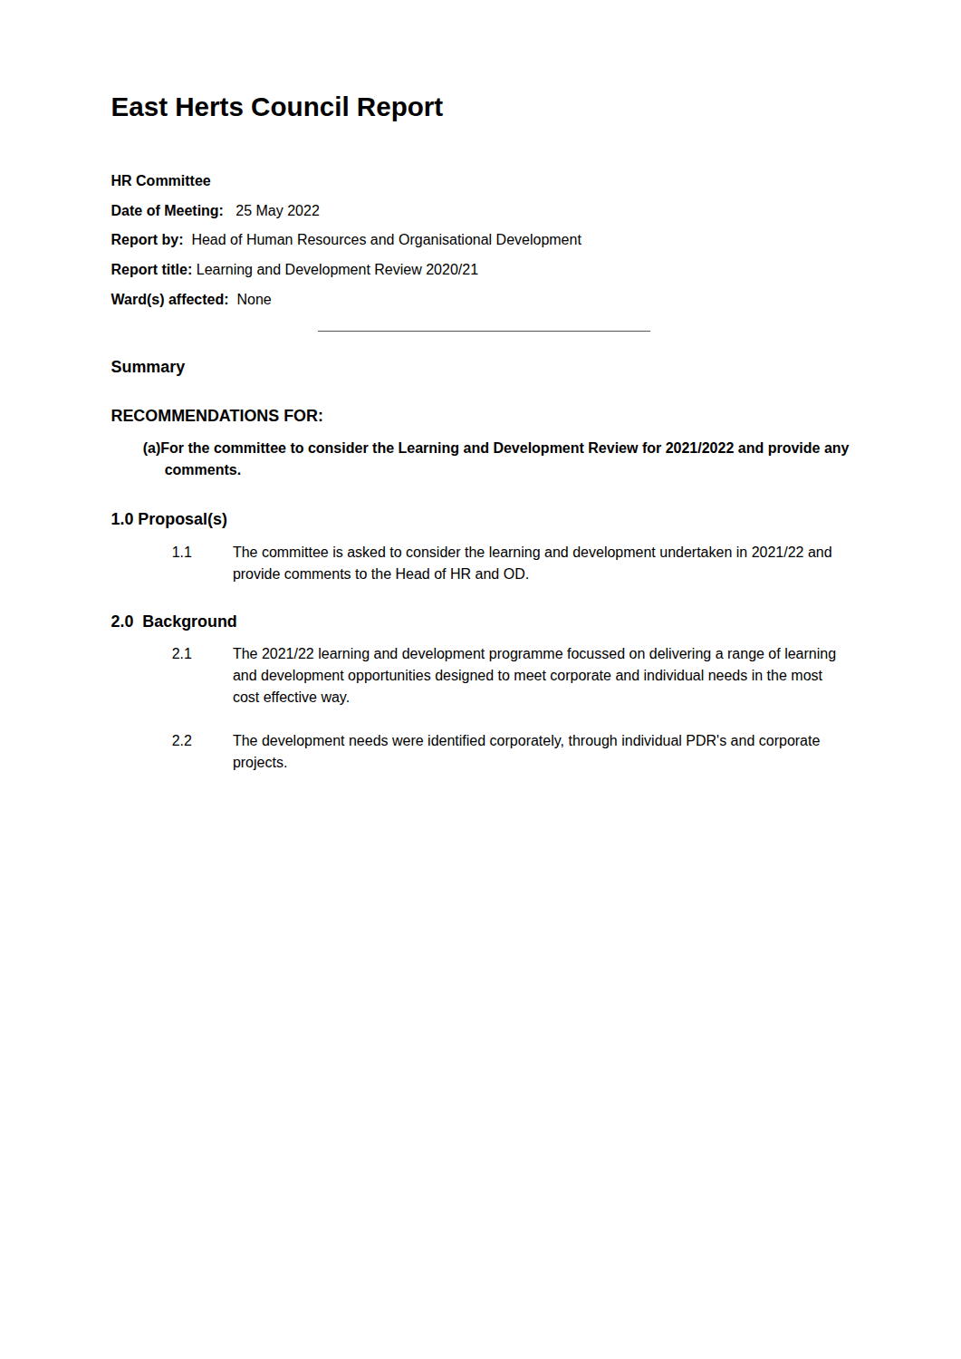East Herts Council Report
HR Committee
Date of Meeting: 25 May 2022
Report by: Head of Human Resources and Organisational Development
Report title: Learning and Development Review 2020/21
Ward(s) affected: None
Summary
RECOMMENDATIONS FOR:
(a)For the committee to consider the Learning and Development Review for 2021/2022 and provide any comments.
1.0 Proposal(s)
1.1 The committee is asked to consider the learning and development undertaken in 2021/22 and provide comments to the Head of HR and OD.
2.0 Background
2.1 The 2021/22 learning and development programme focussed on delivering a range of learning and development opportunities designed to meet corporate and individual needs in the most cost effective way.
2.2 The development needs were identified corporately, through individual PDR's and corporate projects.